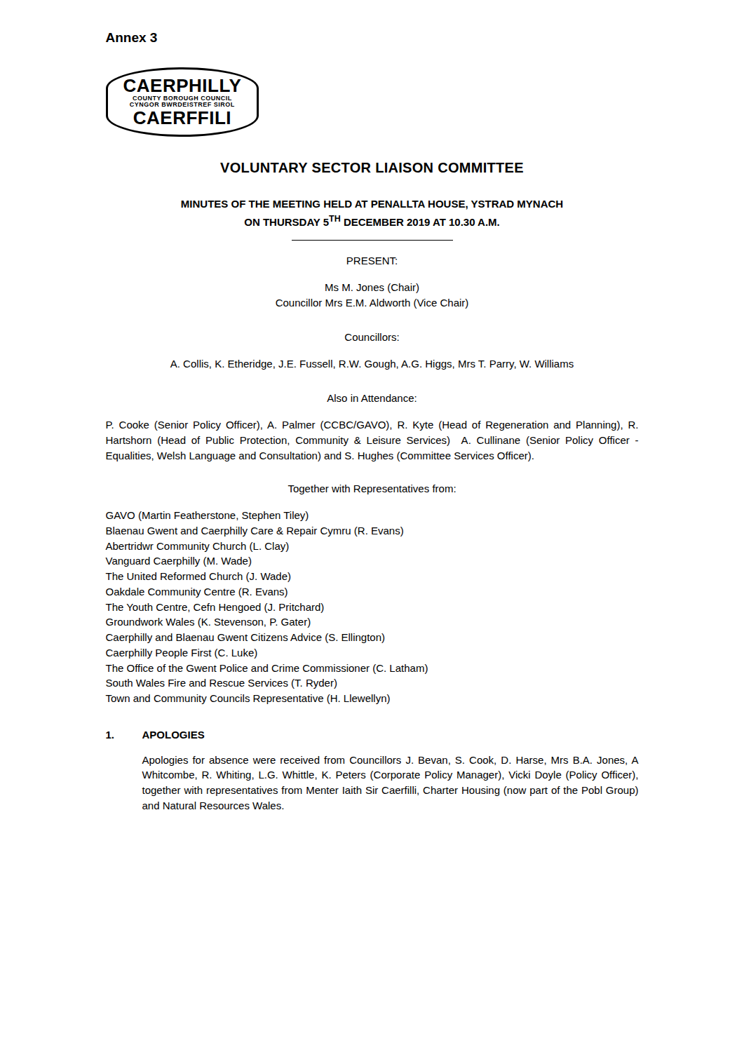Annex 3
CAERPHILLY
COUNTY BOROUGH COUNCIL
CYNGOR BWRDEISTREF SIROL
CAERFFILI
VOLUNTARY SECTOR LIAISON COMMITTEE
MINUTES OF THE MEETING HELD AT PENALLTA HOUSE, YSTRAD MYNACH
ON THURSDAY 5TH DECEMBER 2019 AT 10.30 A.M.
PRESENT:
Ms M. Jones (Chair)
Councillor Mrs E.M. Aldworth (Vice Chair)
Councillors:
A. Collis, K. Etheridge, J.E. Fussell, R.W. Gough, A.G. Higgs, Mrs T. Parry, W. Williams
Also in Attendance:
P. Cooke (Senior Policy Officer), A. Palmer (CCBC/GAVO), R. Kyte (Head of Regeneration and Planning), R. Hartshorn (Head of Public Protection, Community & Leisure Services) A. Cullinane (Senior Policy Officer - Equalities, Welsh Language and Consultation) and S. Hughes (Committee Services Officer).
Together with Representatives from:
GAVO (Martin Featherstone, Stephen Tiley)
Blaenau Gwent and Caerphilly Care & Repair Cymru (R. Evans)
Abertridwr Community Church (L. Clay)
Vanguard Caerphilly (M. Wade)
The United Reformed Church (J. Wade)
Oakdale Community Centre (R. Evans)
The Youth Centre, Cefn Hengoed (J. Pritchard)
Groundwork Wales (K. Stevenson, P. Gater)
Caerphilly and Blaenau Gwent Citizens Advice (S. Ellington)
Caerphilly People First (C. Luke)
The Office of the Gwent Police and Crime Commissioner (C. Latham)
South Wales Fire and Rescue Services (T. Ryder)
Town and Community Councils Representative (H. Llewellyn)
1.
APOLOGIES
Apologies for absence were received from Councillors J. Bevan, S. Cook, D. Harse, Mrs B.A. Jones, A Whitcombe, R. Whiting, L.G. Whittle, K. Peters (Corporate Policy Manager), Vicki Doyle (Policy Officer), together with representatives from Menter Iaith Sir Caerfilli, Charter Housing (now part of the Pobl Group) and Natural Resources Wales.